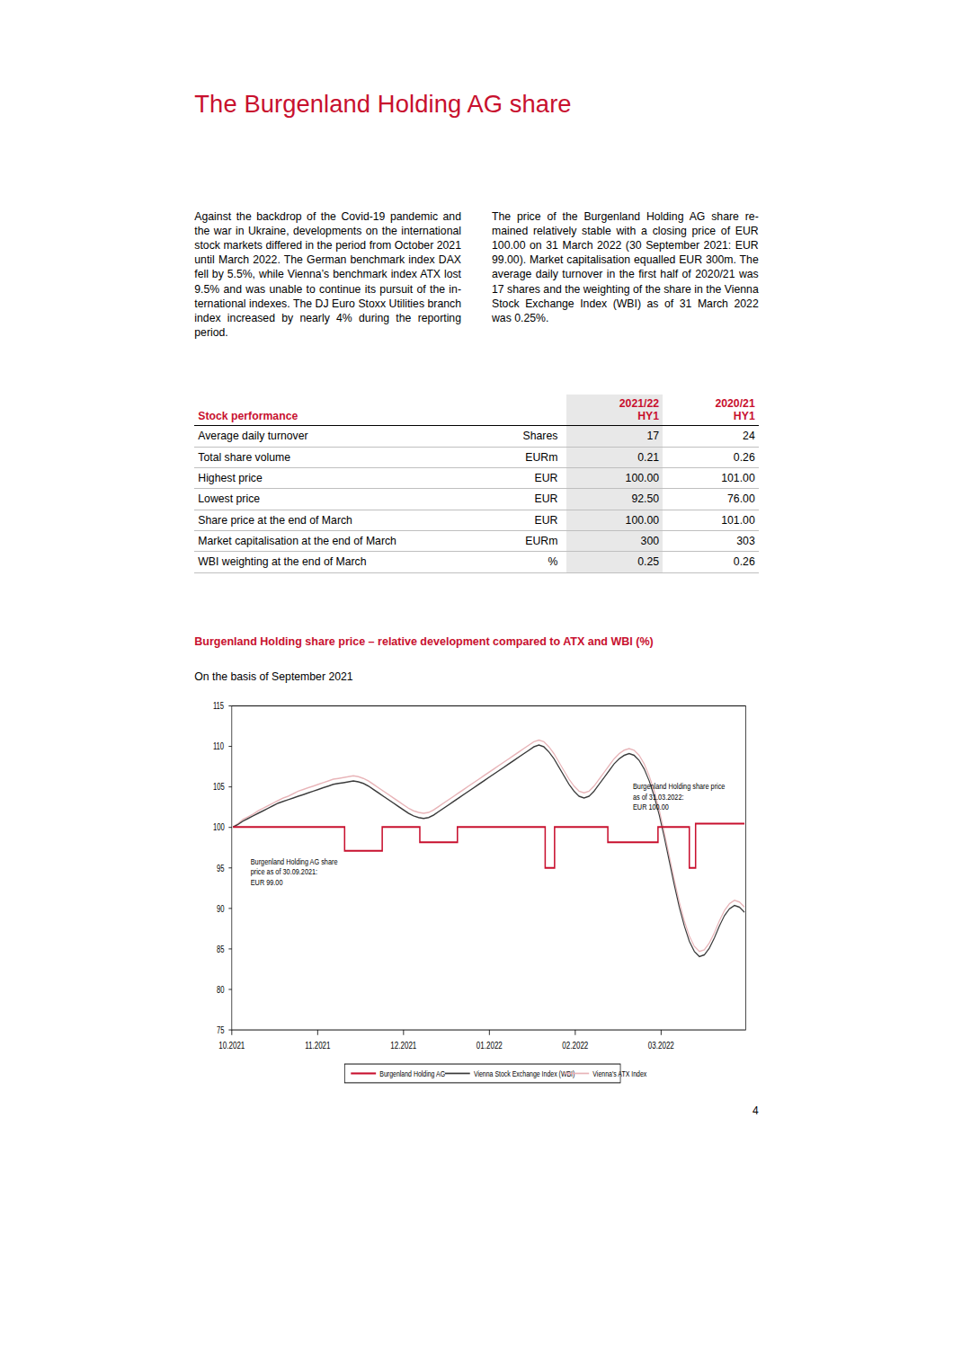The Burgenland Holding AG share
Against the backdrop of the Covid-19 pandemic and the war in Ukraine, developments on the international stock markets differed in the period from October 2021 until March 2022. The German benchmark index DAX fell by 5.5%, while Vienna’s benchmark index ATX lost 9.5% and was unable to continue its pursuit of the international indexes. The DJ Euro Stoxx Utilities branch index increased by nearly 4% during the reporting period.
The price of the Burgenland Holding AG share remained relatively stable with a closing price of EUR 100.00 on 31 March 2022 (30 September 2021: EUR 99.00). Market capitalisation equalled EUR 300m. The average daily turnover in the first half of 2020/21 was 17 shares and the weighting of the share in the Vienna Stock Exchange Index (WBI) as of 31 March 2022 was 0.25%.
| Stock performance | | 2021/22 HY1 | 2020/21 HY1 |
| --- | --- | --- | --- |
| Average daily turnover | Shares | 17 | 24 |
| Total share volume | EURm | 0.21 | 0.26 |
| Highest price | EUR | 100.00 | 101.00 |
| Lowest price | EUR | 92.50 | 76.00 |
| Share price at the end of March | EUR | 100.00 | 101.00 |
| Market capitalisation at the end of March | EURm | 300 | 303 |
| WBI weighting at the end of March | % | 0.25 | 0.26 |
Burgenland Holding share price – relative development compared to ATX and WBI (%)
On the basis of September 2021
115 110 105 100 95 90 85 80 75 10.2021 11.2021 12.2021 01.2022 02.2022 03.2022 Burgenland Holding AG share price as of 30.09.2021: EUR 99.00 Burgenland Holding share price as of 31.03.2022: EUR 100.00 Burgenland Holding AG Vienna Stock Exchange Index (WBI) Vienna's ATX Index
4